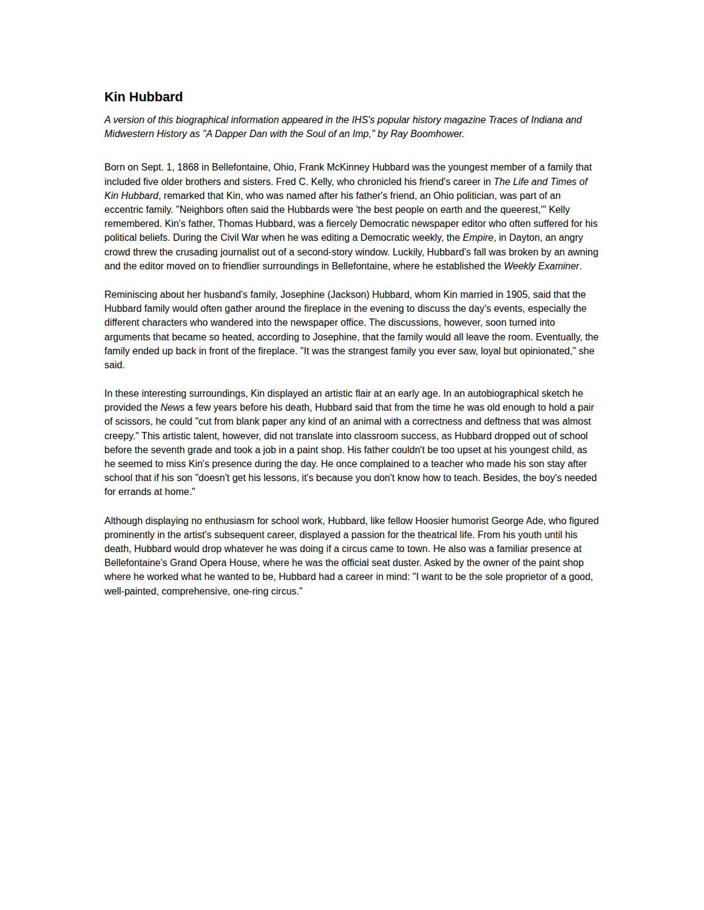Kin Hubbard
A version of this biographical information appeared in the IHS's popular history magazine Traces of Indiana and Midwestern History as "A Dapper Dan with the Soul of an Imp," by Ray Boomhower.
Born on Sept. 1, 1868 in Bellefontaine, Ohio, Frank McKinney Hubbard was the youngest member of a family that included five older brothers and sisters. Fred C. Kelly, who chronicled his friend's career in The Life and Times of Kin Hubbard, remarked that Kin, who was named after his father's friend, an Ohio politician, was part of an eccentric family. "Neighbors often said the Hubbards were 'the best people on earth and the queerest,'" Kelly remembered. Kin's father, Thomas Hubbard, was a fiercely Democratic newspaper editor who often suffered for his political beliefs. During the Civil War when he was editing a Democratic weekly, the Empire, in Dayton, an angry crowd threw the crusading journalist out of a second-story window. Luckily, Hubbard's fall was broken by an awning and the editor moved on to friendlier surroundings in Bellefontaine, where he established the Weekly Examiner.
Reminiscing about her husband's family, Josephine (Jackson) Hubbard, whom Kin married in 1905, said that the Hubbard family would often gather around the fireplace in the evening to discuss the day's events, especially the different characters who wandered into the newspaper office. The discussions, however, soon turned into arguments that became so heated, according to Josephine, that the family would all leave the room. Eventually, the family ended up back in front of the fireplace. "It was the strangest family you ever saw, loyal but opinionated," she said.
In these interesting surroundings, Kin displayed an artistic flair at an early age. In an autobiographical sketch he provided the News a few years before his death, Hubbard said that from the time he was old enough to hold a pair of scissors, he could "cut from blank paper any kind of an animal with a correctness and deftness that was almost creepy." This artistic talent, however, did not translate into classroom success, as Hubbard dropped out of school before the seventh grade and took a job in a paint shop. His father couldn't be too upset at his youngest child, as he seemed to miss Kin's presence during the day. He once complained to a teacher who made his son stay after school that if his son "doesn't get his lessons, it's because you don't know how to teach. Besides, the boy's needed for errands at home."
Although displaying no enthusiasm for school work, Hubbard, like fellow Hoosier humorist George Ade, who figured prominently in the artist's subsequent career, displayed a passion for the theatrical life. From his youth until his death, Hubbard would drop whatever he was doing if a circus came to town. He also was a familiar presence at Bellefontaine's Grand Opera House, where he was the official seat duster. Asked by the owner of the paint shop where he worked what he wanted to be, Hubbard had a career in mind: "I want to be the sole proprietor of a good, well-painted, comprehensive, one-ring circus."